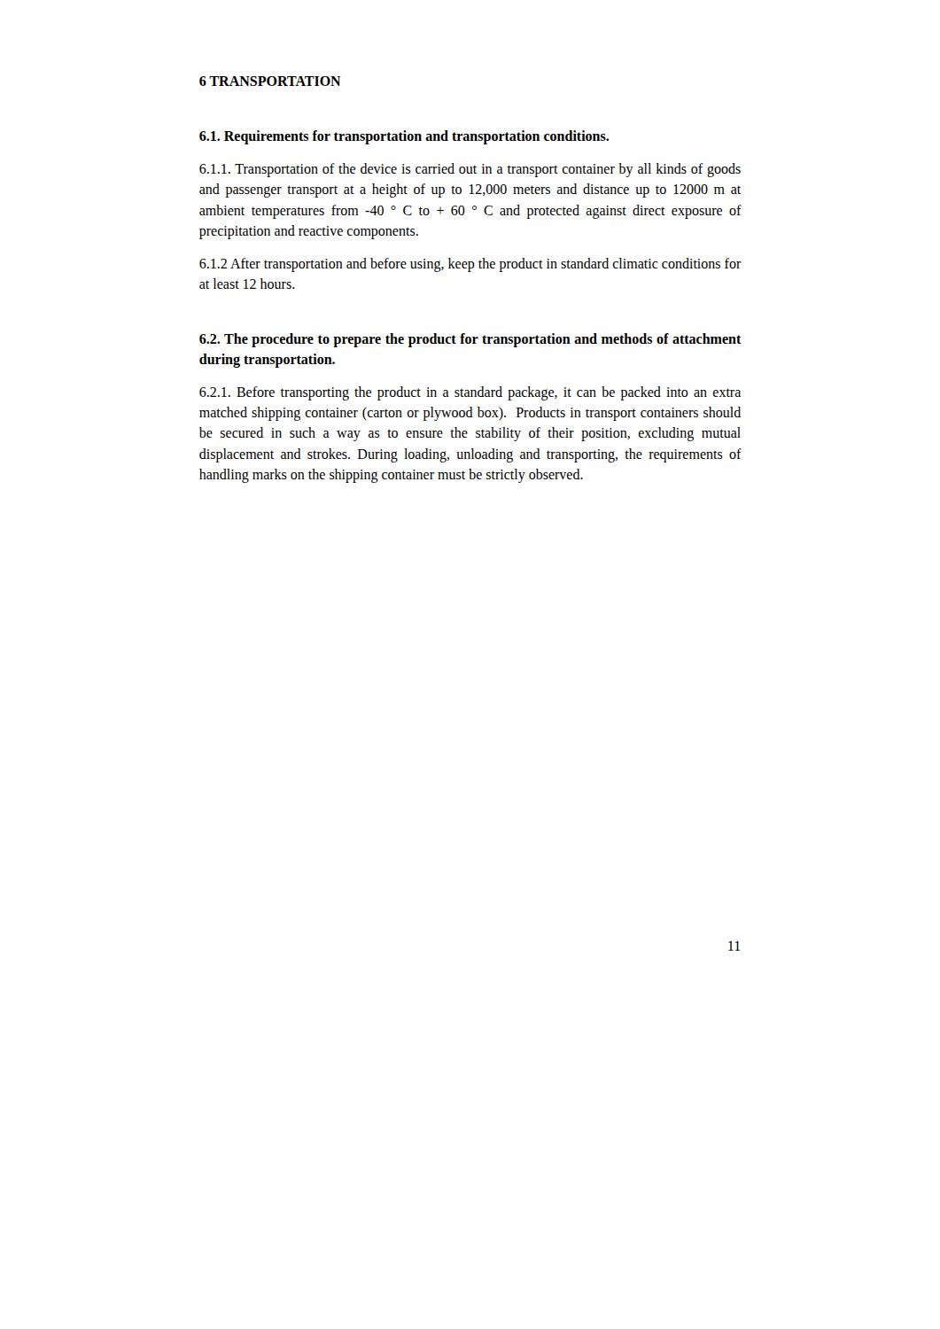6 TRANSPORTATION
6.1. Requirements for transportation and transportation conditions.
6.1.1. Transportation of the device is carried out in a transport container by all kinds of goods and passenger transport at a height of up to 12,000 meters and distance up to 12000 m at ambient temperatures from -40 ° C to + 60 ° C and protected against direct exposure of precipitation and reactive components.
6.1.2 After transportation and before using, keep the product in standard climatic conditions for at least 12 hours.
6.2. The procedure to prepare the product for transportation and methods of attachment during transportation.
6.2.1. Before transporting the product in a standard package, it can be packed into an extra matched shipping container (carton or plywood box). Products in transport containers should be secured in such a way as to ensure the stability of their position, excluding mutual displacement and strokes. During loading, unloading and transporting, the requirements of handling marks on the shipping container must be strictly observed.
11